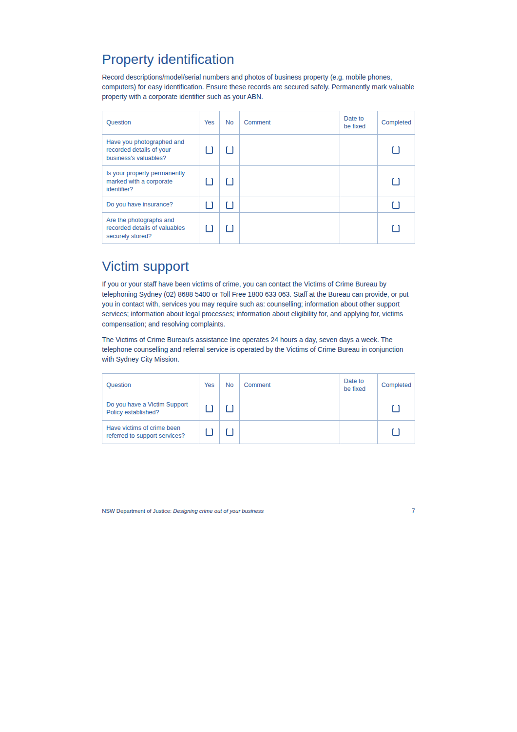Property identification
Record descriptions/model/serial numbers and photos of business property (e.g. mobile phones, computers) for easy identification. Ensure these records are secured safely. Permanently mark valuable property with a corporate identifier such as your ABN.
| Question | Yes | No | Comment | Date to be fixed | Completed |
| --- | --- | --- | --- | --- | --- |
| Have you photographed and recorded details of your business's valuables? | | | | | |
| Is your property permanently marked with a corporate identifier? | | | | | |
| Do you have insurance? | | | | | |
| Are the photographs and recorded details of valuables securely stored? | | | | | |
Victim support
If you or your staff have been victims of crime, you can contact the Victims of Crime Bureau by telephoning Sydney (02) 8688 5400 or Toll Free 1800 633 063. Staff at the Bureau can provide, or put you in contact with, services you may require such as: counselling; information about other support services; information about legal processes; information about eligibility for, and applying for, victims compensation; and resolving complaints.
The Victims of Crime Bureau's assistance line operates 24 hours a day, seven days a week. The telephone counselling and referral service is operated by the Victims of Crime Bureau in conjunction with Sydney City Mission.
| Question | Yes | No | Comment | Date to be fixed | Completed |
| --- | --- | --- | --- | --- | --- |
| Do you have a Victim Support Policy established? | | | | | |
| Have victims of crime been referred to support services? | | | | | |
NSW Department of Justice: Designing crime out of your business
7